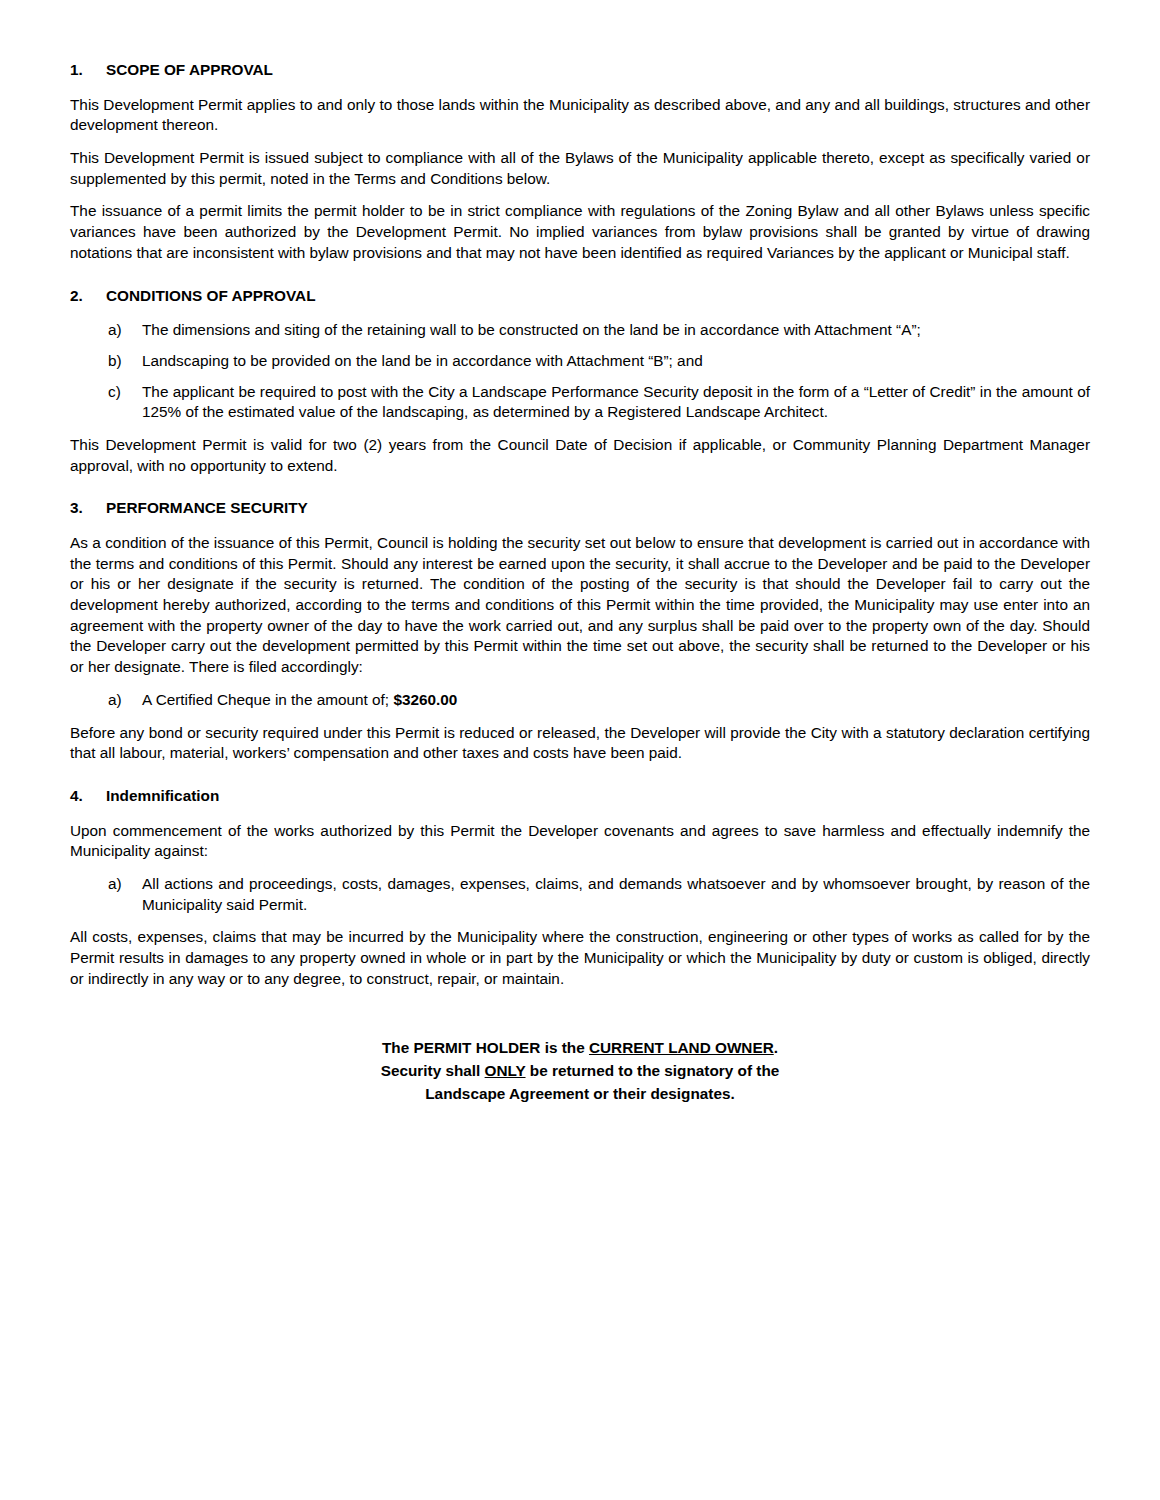1. SCOPE OF APPROVAL
This Development Permit applies to and only to those lands within the Municipality as described above, and any and all buildings, structures and other development thereon.
This Development Permit is issued subject to compliance with all of the Bylaws of the Municipality applicable thereto, except as specifically varied or supplemented by this permit, noted in the Terms and Conditions below.
The issuance of a permit limits the permit holder to be in strict compliance with regulations of the Zoning Bylaw and all other Bylaws unless specific variances have been authorized by the Development Permit. No implied variances from bylaw provisions shall be granted by virtue of drawing notations that are inconsistent with bylaw provisions and that may not have been identified as required Variances by the applicant or Municipal staff.
2. CONDITIONS OF APPROVAL
The dimensions and siting of the retaining wall to be constructed on the land be in accordance with Attachment “A”;
Landscaping to be provided on the land be in accordance with Attachment “B”; and
The applicant be required to post with the City a Landscape Performance Security deposit in the form of a “Letter of Credit” in the amount of 125% of the estimated value of the landscaping, as determined by a Registered Landscape Architect.
This Development Permit is valid for two (2) years from the Council Date of Decision if applicable, or Community Planning Department Manager approval, with no opportunity to extend.
3. PERFORMANCE SECURITY
As a condition of the issuance of this Permit, Council is holding the security set out below to ensure that development is carried out in accordance with the terms and conditions of this Permit. Should any interest be earned upon the security, it shall accrue to the Developer and be paid to the Developer or his or her designate if the security is returned. The condition of the posting of the security is that should the Developer fail to carry out the development hereby authorized, according to the terms and conditions of this Permit within the time provided, the Municipality may use enter into an agreement with the property owner of the day to have the work carried out, and any surplus shall be paid over to the property own of the day. Should the Developer carry out the development permitted by this Permit within the time set out above, the security shall be returned to the Developer or his or her designate. There is filed accordingly:
A Certified Cheque in the amount of; $3260.00
Before any bond or security required under this Permit is reduced or released, the Developer will provide the City with a statutory declaration certifying that all labour, material, workers’ compensation and other taxes and costs have been paid.
4. Indemnification
Upon commencement of the works authorized by this Permit the Developer covenants and agrees to save harmless and effectually indemnify the Municipality against:
All actions and proceedings, costs, damages, expenses, claims, and demands whatsoever and by whomsoever brought, by reason of the Municipality said Permit.
All costs, expenses, claims that may be incurred by the Municipality where the construction, engineering or other types of works as called for by the Permit results in damages to any property owned in whole or in part by the Municipality or which the Municipality by duty or custom is obliged, directly or indirectly in any way or to any degree, to construct, repair, or maintain.
The PERMIT HOLDER is the CURRENT LAND OWNER.
Security shall ONLY be returned to the signatory of the
Landscape Agreement or their designates.